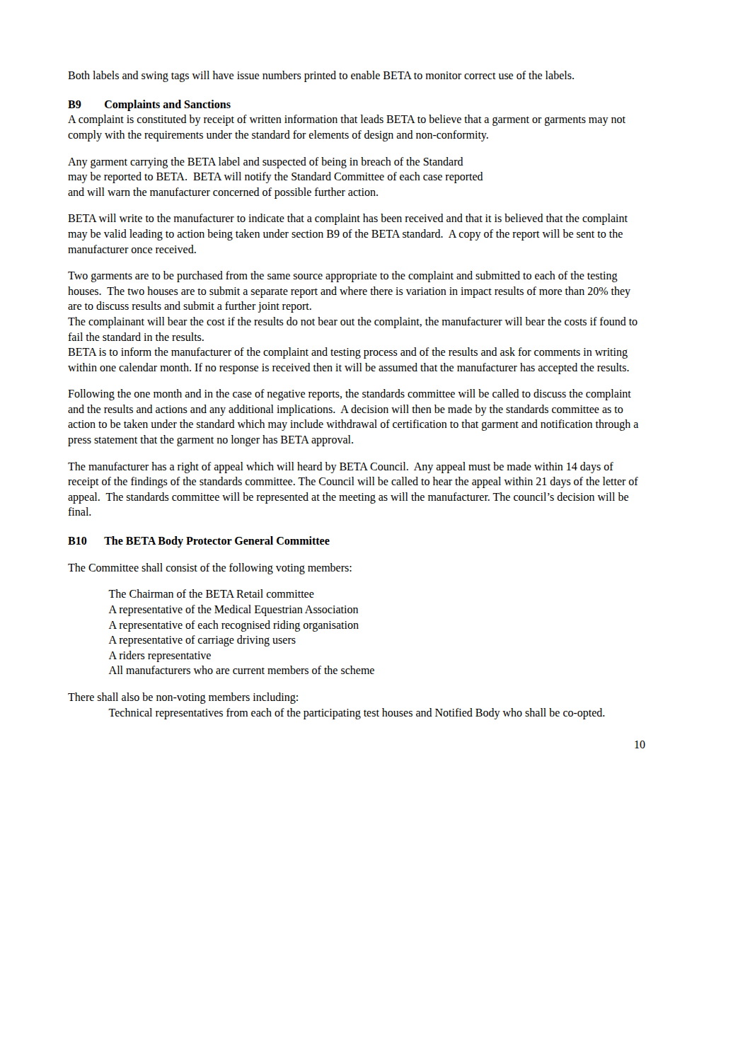Both labels and swing tags will have issue numbers printed to enable BETA to monitor correct use of the labels.
B9 Complaints and Sanctions
A complaint is constituted by receipt of written information that leads BETA to believe that a garment or garments may not comply with the requirements under the standard for elements of design and non-conformity.
Any garment carrying the BETA label and suspected of being in breach of the Standard
may be reported to BETA. BETA will notify the Standard Committee of each case reported
and will warn the manufacturer concerned of possible further action.
BETA will write to the manufacturer to indicate that a complaint has been received and that it is believed that the complaint may be valid leading to action being taken under section B9 of the BETA standard. A copy of the report will be sent to the manufacturer once received.
Two garments are to be purchased from the same source appropriate to the complaint and submitted to each of the testing houses. The two houses are to submit a separate report and where there is variation in impact results of more than 20% they are to discuss results and submit a further joint report.
The complainant will bear the cost if the results do not bear out the complaint, the manufacturer will bear the costs if found to fail the standard in the results.
BETA is to inform the manufacturer of the complaint and testing process and of the results and ask for comments in writing within one calendar month. If no response is received then it will be assumed that the manufacturer has accepted the results.
Following the one month and in the case of negative reports, the standards committee will be called to discuss the complaint and the results and actions and any additional implications. A decision will then be made by the standards committee as to action to be taken under the standard which may include withdrawal of certification to that garment and notification through a press statement that the garment no longer has BETA approval.
The manufacturer has a right of appeal which will heard by BETA Council. Any appeal must be made within 14 days of receipt of the findings of the standards committee. The Council will be called to hear the appeal within 21 days of the letter of appeal. The standards committee will be represented at the meeting as will the manufacturer. The council’s decision will be final.
B10 The BETA Body Protector General Committee
The Committee shall consist of the following voting members:
The Chairman of the BETA Retail committee
A representative of the Medical Equestrian Association
A representative of each recognised riding organisation
A representative of carriage driving users
A riders representative
All manufacturers who are current members of the scheme
There shall also be non-voting members including:
Technical representatives from each of the participating test houses and Notified Body who shall be co-opted.
10